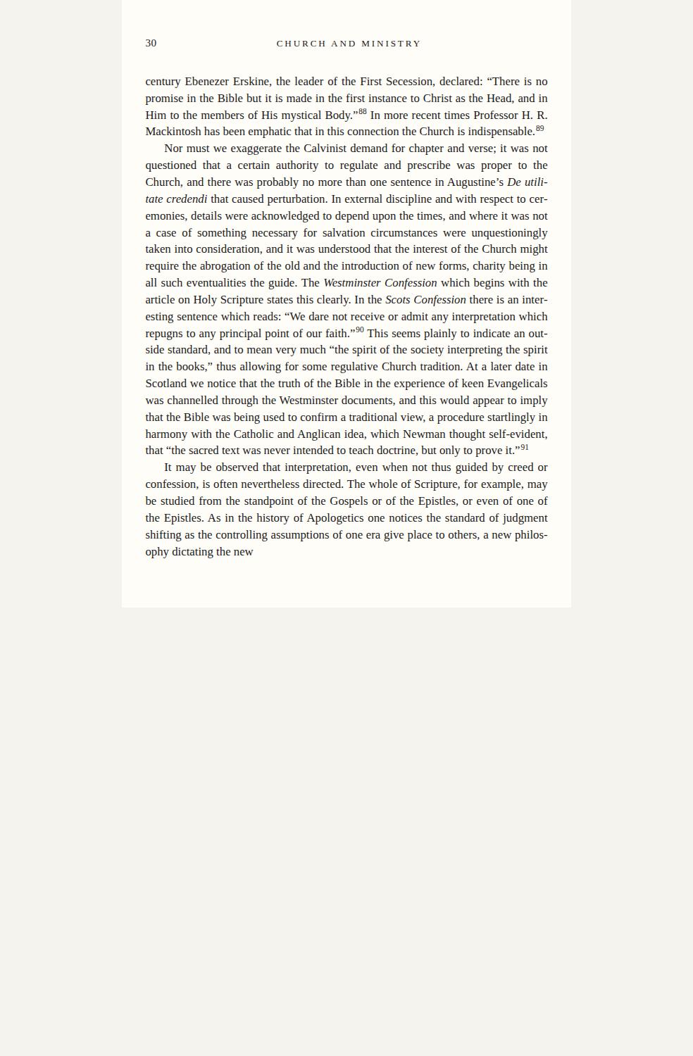30 Church and Ministry
century Ebenezer Erskine, the leader of the First Secession, declared: “There is no promise in the Bible but it is made in the first instance to Christ as the Head, and in Him to the members of His mystical Body.”88 In more recent times Professor H. R. Mackintosh has been emphatic that in this connection the Church is indispensable.89
Nor must we exaggerate the Calvinist demand for chapter and verse; it was not questioned that a certain authority to regulate and prescribe was proper to the Church, and there was probably no more than one sentence in Augustine’s De utilitate credendi that caused perturbation. In external discipline and with respect to ceremonies, details were acknowledged to depend upon the times, and where it was not a case of something necessary for salvation circumstances were unquestioningly taken into consideration, and it was understood that the interest of the Church might require the abrogation of the old and the introduction of new forms, charity being in all such eventualities the guide. The Westminster Confession which begins with the article on Holy Scripture states this clearly. In the Scots Confession there is an interesting sentence which reads: “We dare not receive or admit any interpretation which repugns to any principal point of our faith.”90 This seems plainly to indicate an outside standard, and to mean very much “the spirit of the society interpreting the spirit in the books,” thus allowing for some regulative Church tradition. At a later date in Scotland we notice that the truth of the Bible in the experience of keen Evangelicals was channelled through the Westminster documents, and this would appear to imply that the Bible was being used to confirm a traditional view, a procedure startlingly in harmony with the Catholic and Anglican idea, which Newman thought self-evident, that “the sacred text was never intended to teach doctrine, but only to prove it.”91
It may be observed that interpretation, even when not thus guided by creed or confession, is often nevertheless directed. The whole of Scripture, for example, may be studied from the standpoint of the Gospels or of the Epistles, or even of one of the Epistles. As in the history of Apologetics one notices the standard of judgment shifting as the controlling assumptions of one era give place to others, a new philosophy dictating the new